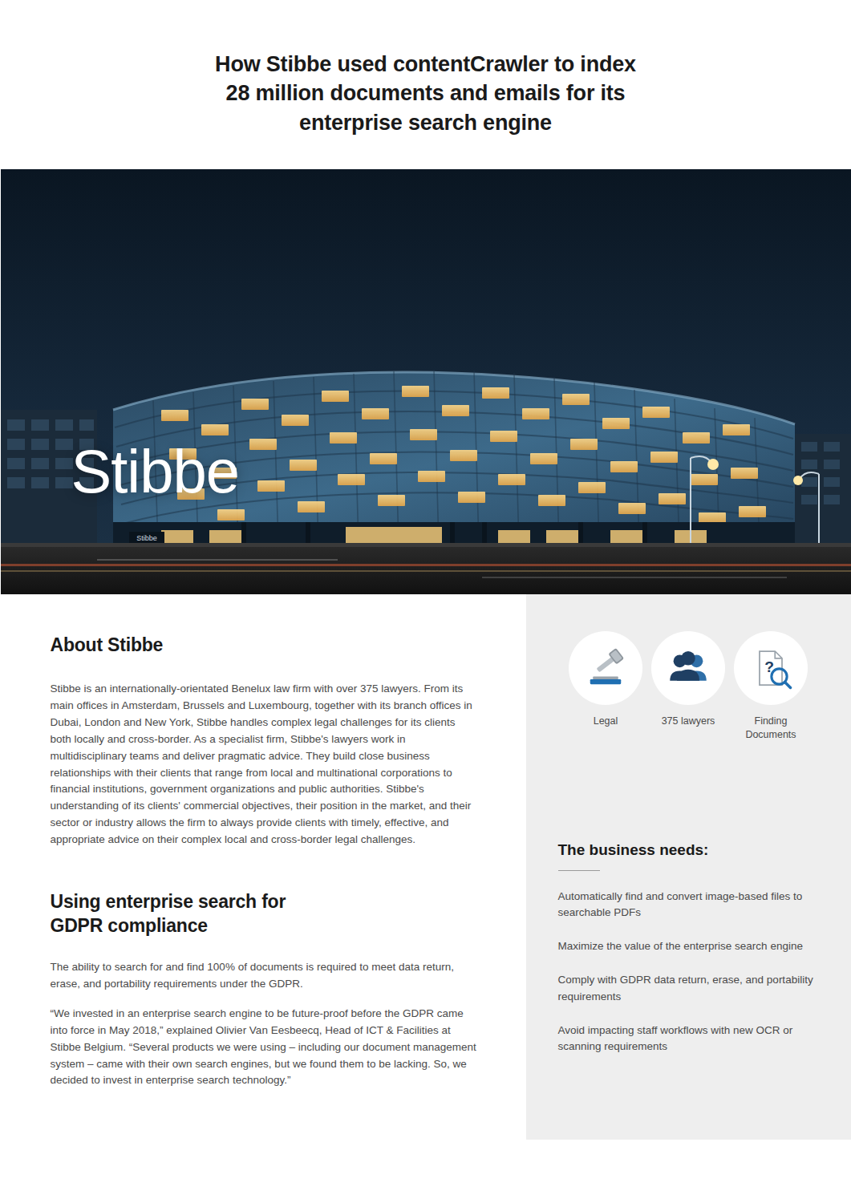How Stibbe used contentCrawler to index
28 million documents and emails for its
enterprise search engine
Stibbe
Stibbe
About Stibbe
Stibbe is an internationally-orientated Benelux law firm with over 375 lawyers. From its main offices in Amsterdam, Brussels and Luxembourg, together with its branch offices in Dubai, London and New York, Stibbe handles complex legal challenges for its clients both locally and cross-border. As a specialist firm, Stibbe's lawyers work in multidisciplinary teams and deliver pragmatic advice. They build close business relationships with their clients that range from local and multinational corporations to financial institutions, government organizations and public authorities. Stibbe's understanding of its clients' commercial objectives, their position in the market, and their sector or industry allows the firm to always provide clients with timely, effective, and appropriate advice on their complex local and cross-border legal challenges.
Using enterprise search for
GDPR compliance
The ability to search for and find 100% of documents is required to meet data return, erase, and portability requirements under the GDPR.
“We invested in an enterprise search engine to be future-proof before the GDPR came into force in May 2018,” explained Olivier Van Eesbeecq, Head of ICT & Facilities at Stibbe Belgium. “Several products we were using – including our document management system – came with their own search engines, but we found them to be lacking. So, we decided to invest in enterprise search technology.”
Legal
375 lawyers
?
Finding
Documents
The business needs:
Automatically find and convert image-based files to searchable PDFs
Maximize the value of the enterprise search engine
Comply with GDPR data return, erase, and portability requirements
Avoid impacting staff workflows with new OCR or scanning requirements